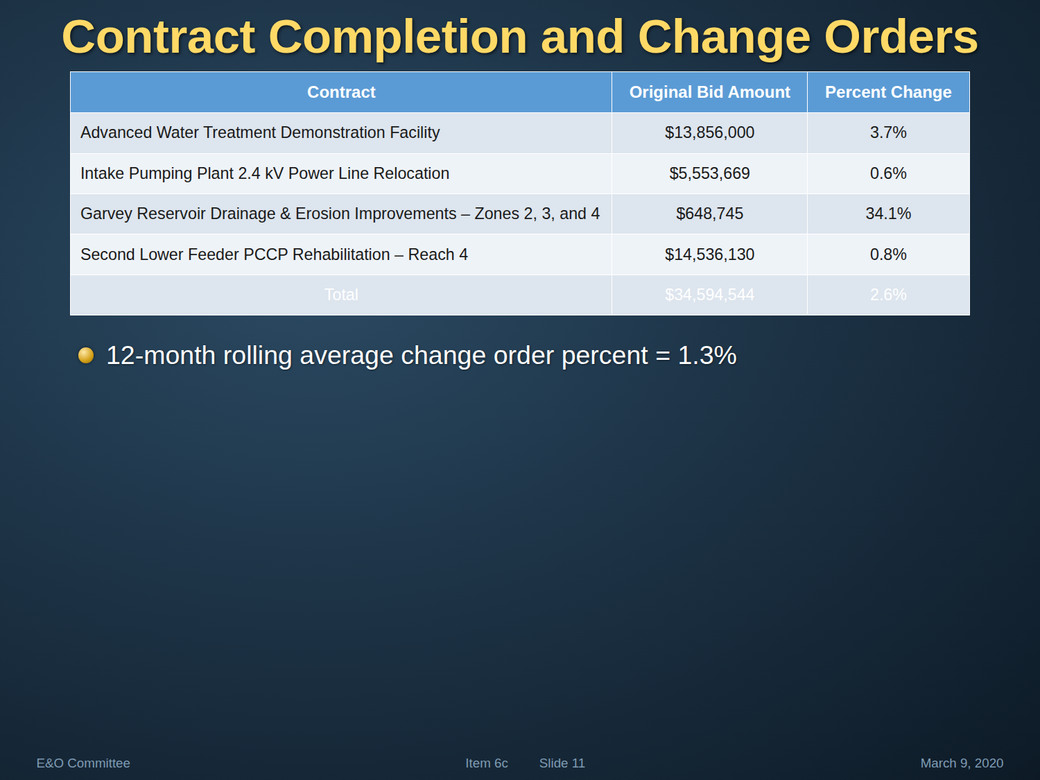Contract Completion and Change Orders
| Contract | Original Bid Amount | Percent Change |
| --- | --- | --- |
| Advanced Water Treatment Demonstration Facility | $13,856,000 | 3.7% |
| Intake Pumping Plant 2.4 kV Power Line Relocation | $5,553,669 | 0.6% |
| Garvey Reservoir Drainage & Erosion Improvements – Zones 2, 3, and 4 | $648,745 | 34.1% |
| Second Lower Feeder PCCP Rehabilitation – Reach 4 | $14,536,130 | 0.8% |
| Total | $34,594,544 | 2.6% |
12-month rolling average change order percent = 1.3%
E&O Committee
Item 6c Slide 11
March 9, 2020